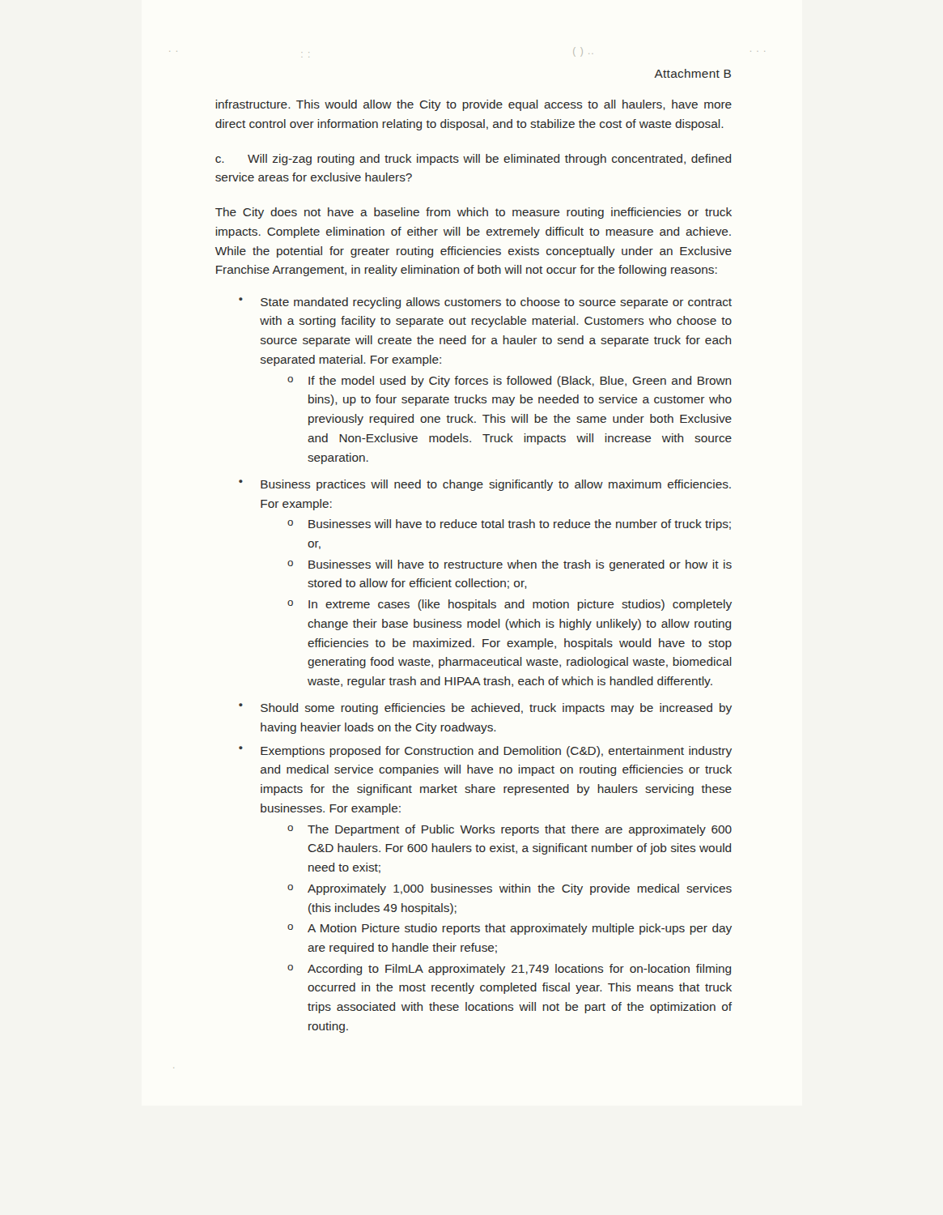. . : : ( ) .. . . . .
Attachment B
infrastructure. This would allow the City to provide equal access to all haulers, have more direct control over information relating to disposal, and to stabilize the cost of waste disposal.
c. Will zig-zag routing and truck impacts will be eliminated through concentrated, defined service areas for exclusive haulers?
The City does not have a baseline from which to measure routing inefficiencies or truck impacts. Complete elimination of either will be extremely difficult to measure and achieve. While the potential for greater routing efficiencies exists conceptually under an Exclusive Franchise Arrangement, in reality elimination of both will not occur for the following reasons:
State mandated recycling allows customers to choose to source separate or contract with a sorting facility to separate out recyclable material. Customers who choose to source separate will create the need for a hauler to send a separate truck for each separated material. For example:
If the model used by City forces is followed (Black, Blue, Green and Brown bins), up to four separate trucks may be needed to service a customer who previously required one truck. This will be the same under both Exclusive and Non-Exclusive models. Truck impacts will increase with source separation.
Business practices will need to change significantly to allow maximum efficiencies. For example:
Businesses will have to reduce total trash to reduce the number of truck trips; or,
Businesses will have to restructure when the trash is generated or how it is stored to allow for efficient collection; or,
In extreme cases (like hospitals and motion picture studios) completely change their base business model (which is highly unlikely) to allow routing efficiencies to be maximized. For example, hospitals would have to stop generating food waste, pharmaceutical waste, radiological waste, biomedical waste, regular trash and HIPAA trash, each of which is handled differently.
Should some routing efficiencies be achieved, truck impacts may be increased by having heavier loads on the City roadways.
Exemptions proposed for Construction and Demolition (C&D), entertainment industry and medical service companies will have no impact on routing efficiencies or truck impacts for the significant market share represented by haulers servicing these businesses. For example:
The Department of Public Works reports that there are approximately 600 C&D haulers. For 600 haulers to exist, a significant number of job sites would need to exist;
Approximately 1,000 businesses within the City provide medical services (this includes 49 hospitals);
A Motion Picture studio reports that approximately multiple pick-ups per day are required to handle their refuse;
According to FilmLA approximately 21,749 locations for on-location filming occurred in the most recently completed fiscal year. This means that truck trips associated with these locations will not be part of the optimization of routing.